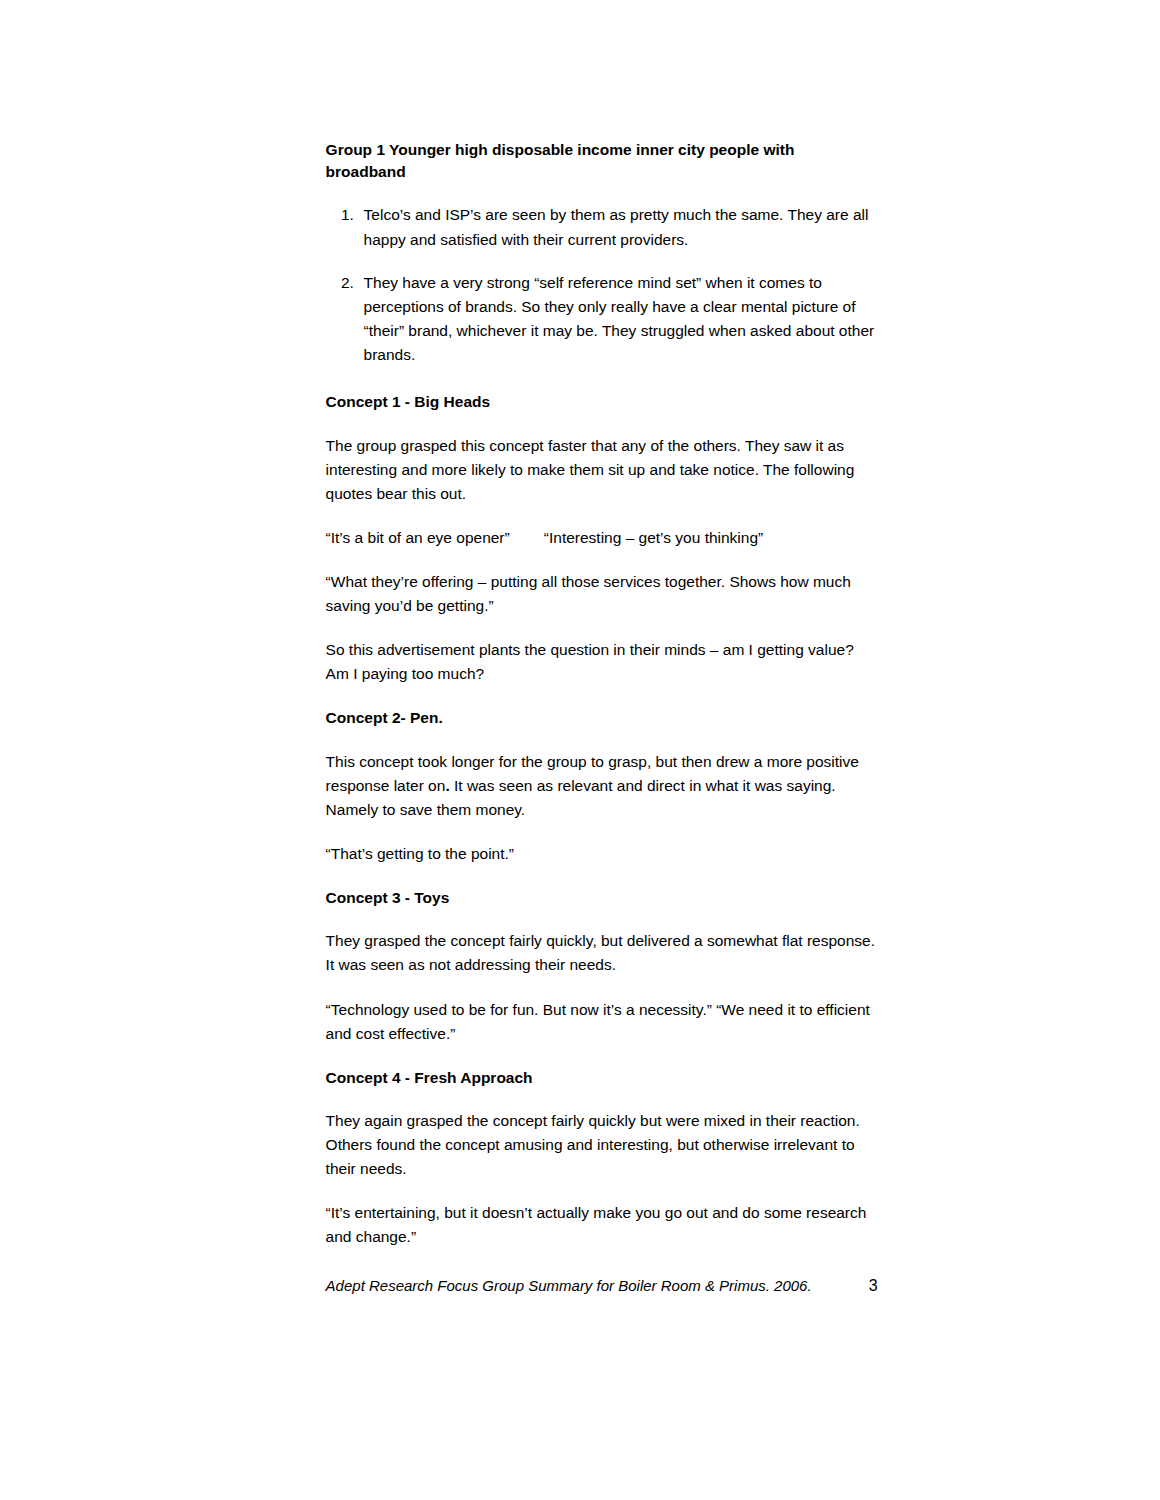Group 1 Younger high disposable income inner city people with broadband
Telco’s and ISP’s are seen by them as pretty much the same. They are all happy and satisfied with their current providers.
They have a very strong “self reference mind set” when it comes to perceptions of brands. So they only really have a clear mental picture of “their” brand, whichever it may be. They struggled when asked about other brands.
Concept 1 - Big Heads
The group grasped this concept faster that any of the others. They saw it as interesting and more likely to make them sit up and take notice. The following quotes bear this out.
“It’s a bit of an eye opener” “Interesting – get’s you thinking”
“What they’re offering – putting all those services together. Shows how much saving you’d be getting.”
So this advertisement plants the question in their minds – am I getting value? Am I paying too much?
Concept 2- Pen.
This concept took longer for the group to grasp, but then drew a more positive response later on. It was seen as relevant and direct in what it was saying. Namely to save them money.
“That’s getting to the point.”
Concept 3 - Toys
They grasped the concept fairly quickly, but delivered a somewhat flat response. It was seen as not addressing their needs.
“Technology used to be for fun. But now it’s a necessity.” “We need it to efficient and cost effective.”
Concept 4 - Fresh Approach
They again grasped the concept fairly quickly but were mixed in their reaction. Others found the concept amusing and interesting, but otherwise irrelevant to their needs.
“It’s entertaining, but it doesn’t actually make you go out and do some research and change.”
Adept Research Focus Group Summary for Boiler Room & Primus. 2006. 3